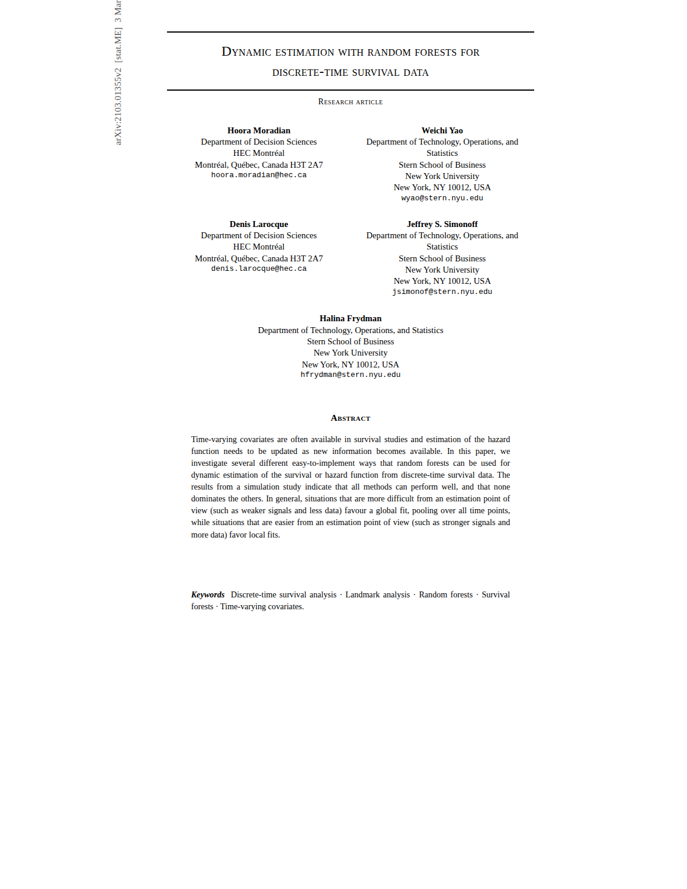arXiv:2103.01355v2 [stat.ME] 3 Mar 2021
Dynamic estimation with random forests for
discrete-time survival data
Research article
| Hoora Moradian Department of Decision Sciences HEC Montréal Montréal, Québec, Canada H3T 2A7 hoora.moradian@hec.ca | Weichi Yao Department of Technology, Operations, and Statistics Stern School of Business New York University New York, NY 10012, USA wyao@stern.nyu.edu |
| Denis Larocque Department of Decision Sciences HEC Montréal Montréal, Québec, Canada H3T 2A7 denis.larocque@hec.ca | Jeffrey S. Simonoff Department of Technology, Operations, and Statistics Stern School of Business New York University New York, NY 10012, USA jsimonof@stern.nyu.edu |
Halina Frydman
Department of Technology, Operations, and Statistics
Stern School of Business
New York University
New York, NY 10012, USA
hfrydman@stern.nyu.edu
Abstract
Time-varying covariates are often available in survival studies and estimation of the hazard function needs to be updated as new information becomes available. In this paper, we investigate several different easy-to-implement ways that random forests can be used for dynamic estimation of the survival or hazard function from discrete-time survival data. The results from a simulation study indicate that all methods can perform well, and that none dominates the others. In general, situations that are more difficult from an estimation point of view (such as weaker signals and less data) favour a global fit, pooling over all time points, while situations that are easier from an estimation point of view (such as stronger signals and more data) favor local fits.
Keywords Discrete-time survival analysis · Landmark analysis · Random forests · Survival forests · Time-varying covariates.